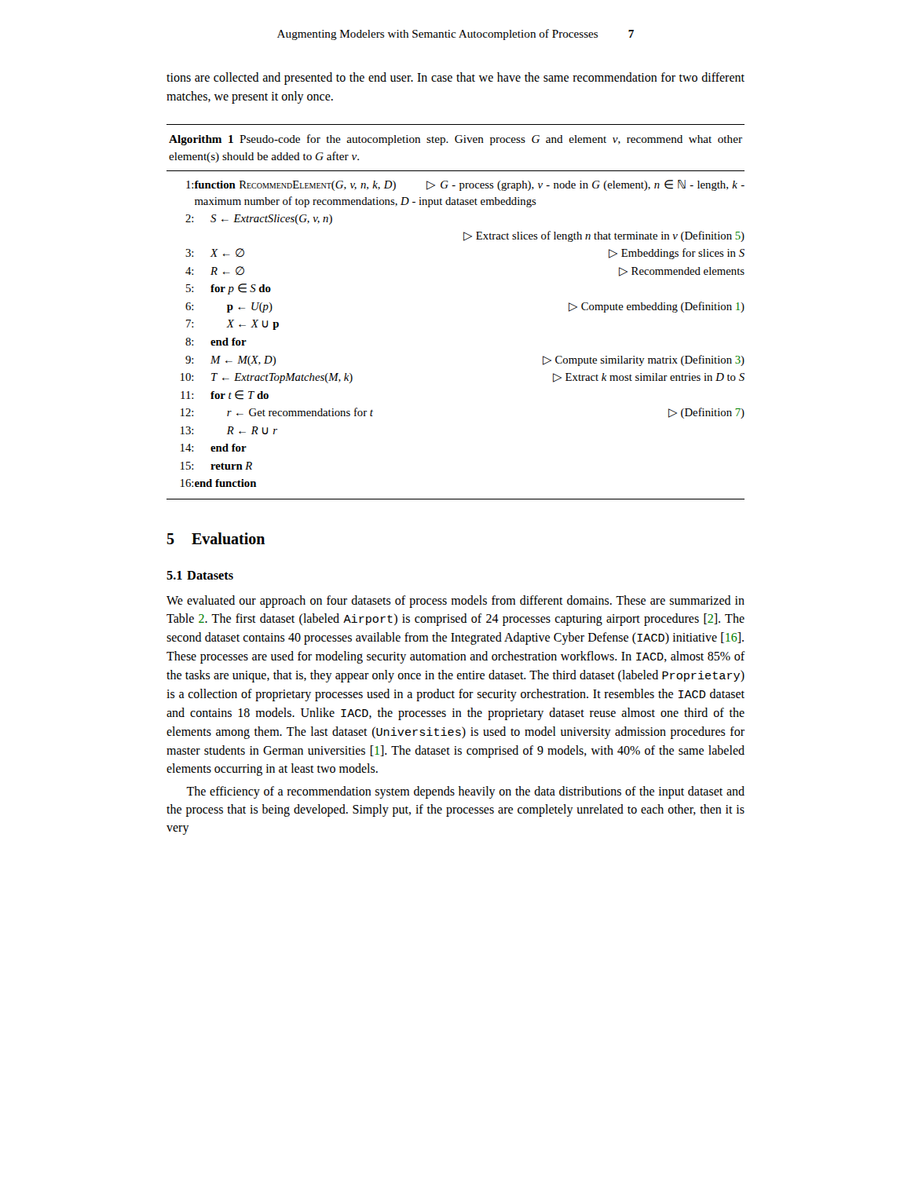Augmenting Modelers with Semantic Autocompletion of Processes 7
tions are collected and presented to the end user. In case that we have the same recommendation for two different matches, we present it only once.
Algorithm 1 Pseudo-code for the autocompletion step. Given process G and element v, recommend what other element(s) should be added to G after v.
| 1: | function RecommendElement ( G, v, n, k, D ) ▷ G - process (graph), v - node in G (element), n ∈ ℕ - length, k - maximum number of top recommendations, D - input dataset embeddings |
| 2: | S ← ExtractSlices ( G, v, n ) ▷ Extract slices of length n that terminate in v (Definition 5 ) |
| 3: | X ← ∅ ▷ Embeddings for slices in S |
| 4: | R ← ∅ ▷ Recommended elements |
| 5: | for p ∈ S do |
| 6: | p ← U ( p ) ▷ Compute embedding (Definition 1 ) |
| 7: | X ← X ∪ p |
| 8: | end for |
| 9: | M ← M ( X, D ) ▷ Compute similarity matrix (Definition 3 ) |
| 10: | T ← ExtractTopMatches ( M, k ) ▷ Extract k most similar entries in D to S |
| 11: | for t ∈ T do |
| 12: | r ← Get recommendations for t ▷ (Definition 7 ) |
| 13: | R ← R ∪ r |
| 14: | end for |
| 15: | return R |
| 16: | end function |
5 Evaluation
5.1 Datasets
We evaluated our approach on four datasets of process models from different domains. These are summarized in Table 2. The first dataset (labeled Airport) is comprised of 24 processes capturing airport procedures [2]. The second dataset contains 40 processes available from the Integrated Adaptive Cyber Defense (IACD) initiative [16]. These processes are used for modeling security automation and orchestration workflows. In IACD, almost 85% of the tasks are unique, that is, they appear only once in the entire dataset. The third dataset (labeled Proprietary) is a collection of proprietary processes used in a product for security orchestration. It resembles the IACD dataset and contains 18 models. Unlike IACD, the processes in the proprietary dataset reuse almost one third of the elements among them. The last dataset (Universities) is used to model university admission procedures for master students in German universities [1]. The dataset is comprised of 9 models, with 40% of the same labeled elements occurring in at least two models.
The efficiency of a recommendation system depends heavily on the data distributions of the input dataset and the process that is being developed. Simply put, if the processes are completely unrelated to each other, then it is very